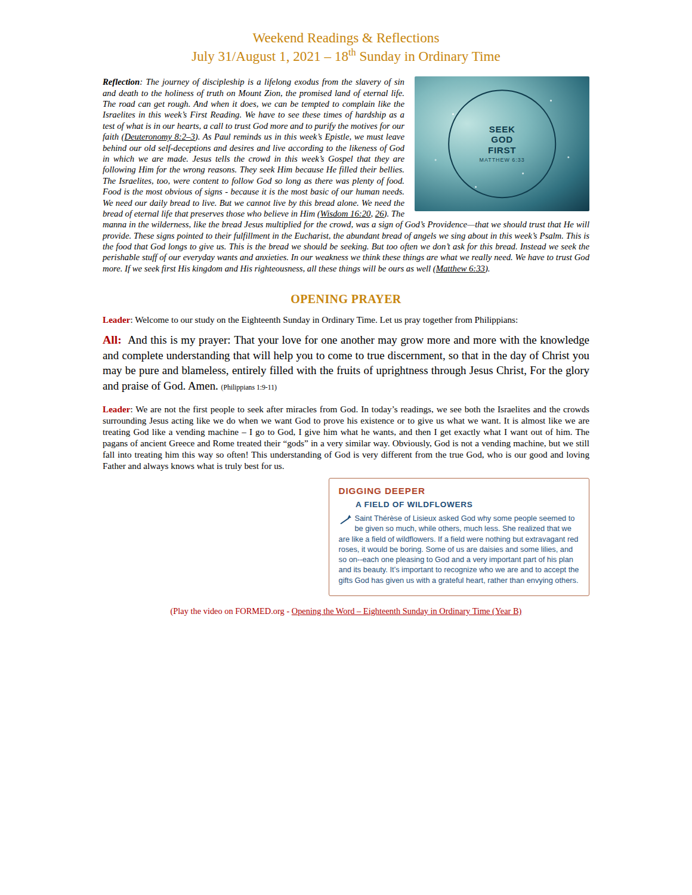Weekend Readings & Reflections July 31/August 1, 2021 – 18th Sunday in Ordinary Time
Seek
God
First
MATTHEW 6:33
Reflection: The journey of discipleship is a lifelong exodus from the slavery of sin and death to the holiness of truth on Mount Zion, the promised land of eternal life. The road can get rough. And when it does, we can be tempted to complain like the Israelites in this week’s First Reading. We have to see these times of hardship as a test of what is in our hearts, a call to trust God more and to purify the motives for our faith (Deuteronomy 8:2–3). As Paul reminds us in this week’s Epistle, we must leave behind our old self-deceptions and desires and live according to the likeness of God in which we are made. Jesus tells the crowd in this week’s Gospel that they are following Him for the wrong reasons. They seek Him because He filled their bellies. The Israelites, too, were content to follow God so long as there was plenty of food. Food is the most obvious of signs - because it is the most basic of our human needs. We need our daily bread to live. But we cannot live by this bread alone. We need the bread of eternal life that preserves those who believe in Him (Wisdom 16:20, 26). The manna in the wilderness, like the bread Jesus multiplied for the crowd, was a sign of God’s Providence—that we should trust that He will provide. These signs pointed to their fulfillment in the Eucharist, the abundant bread of angels we sing about in this week’s Psalm. This is the food that God longs to give us. This is the bread we should be seeking. But too often we don’t ask for this bread. Instead we seek the perishable stuff of our everyday wants and anxieties. In our weakness we think these things are what we really need. We have to trust God more. If we seek first His kingdom and His righteousness, all these things will be ours as well (Matthew 6:33).
OPENING PRAYER
Leader: Welcome to our study on the Eighteenth Sunday in Ordinary Time. Let us pray together from Philippians:
All: And this is my prayer: That your love for one another may grow more and more with the knowledge and complete understanding that will help you to come to true discernment, so that in the day of Christ you may be pure and blameless, entirely filled with the fruits of uprightness through Jesus Christ, For the glory and praise of God. Amen. (Philippians 1:9-11)
Leader: We are not the first people to seek after miracles from God. In today’s readings, we see both the Israelites and the crowds surrounding Jesus acting like we do when we want God to prove his existence or to give us what we want. It is almost like we are treating God like a vending machine – I go to God, I give him what he wants, and then I get exactly what I want out of him. The pagans of ancient Greece and Rome treated their “gods” in a very similar way. Obviously, God is not a vending machine, but we still fall into treating him this way so often! This understanding of God is very different from the true God, who is our good and loving Father and always knows what is truly best for us.
Digging Deeper
A Field of Wildflowers
Saint Thérèse of Lisieux asked God why some people seemed to be given so much, while others, much less. She realized that we are like a field of wildflowers. If a field were nothing but extravagant red roses, it would be boring. Some of us are daisies and some lilies, and so on--each one pleasing to God and a very important part of his plan and its beauty. It’s important to recognize who we are and to accept the gifts God has given us with a grateful heart, rather than envying others.
(Play the video on FORMED.org - Opening the Word – Eighteenth Sunday in Ordinary Time (Year B)